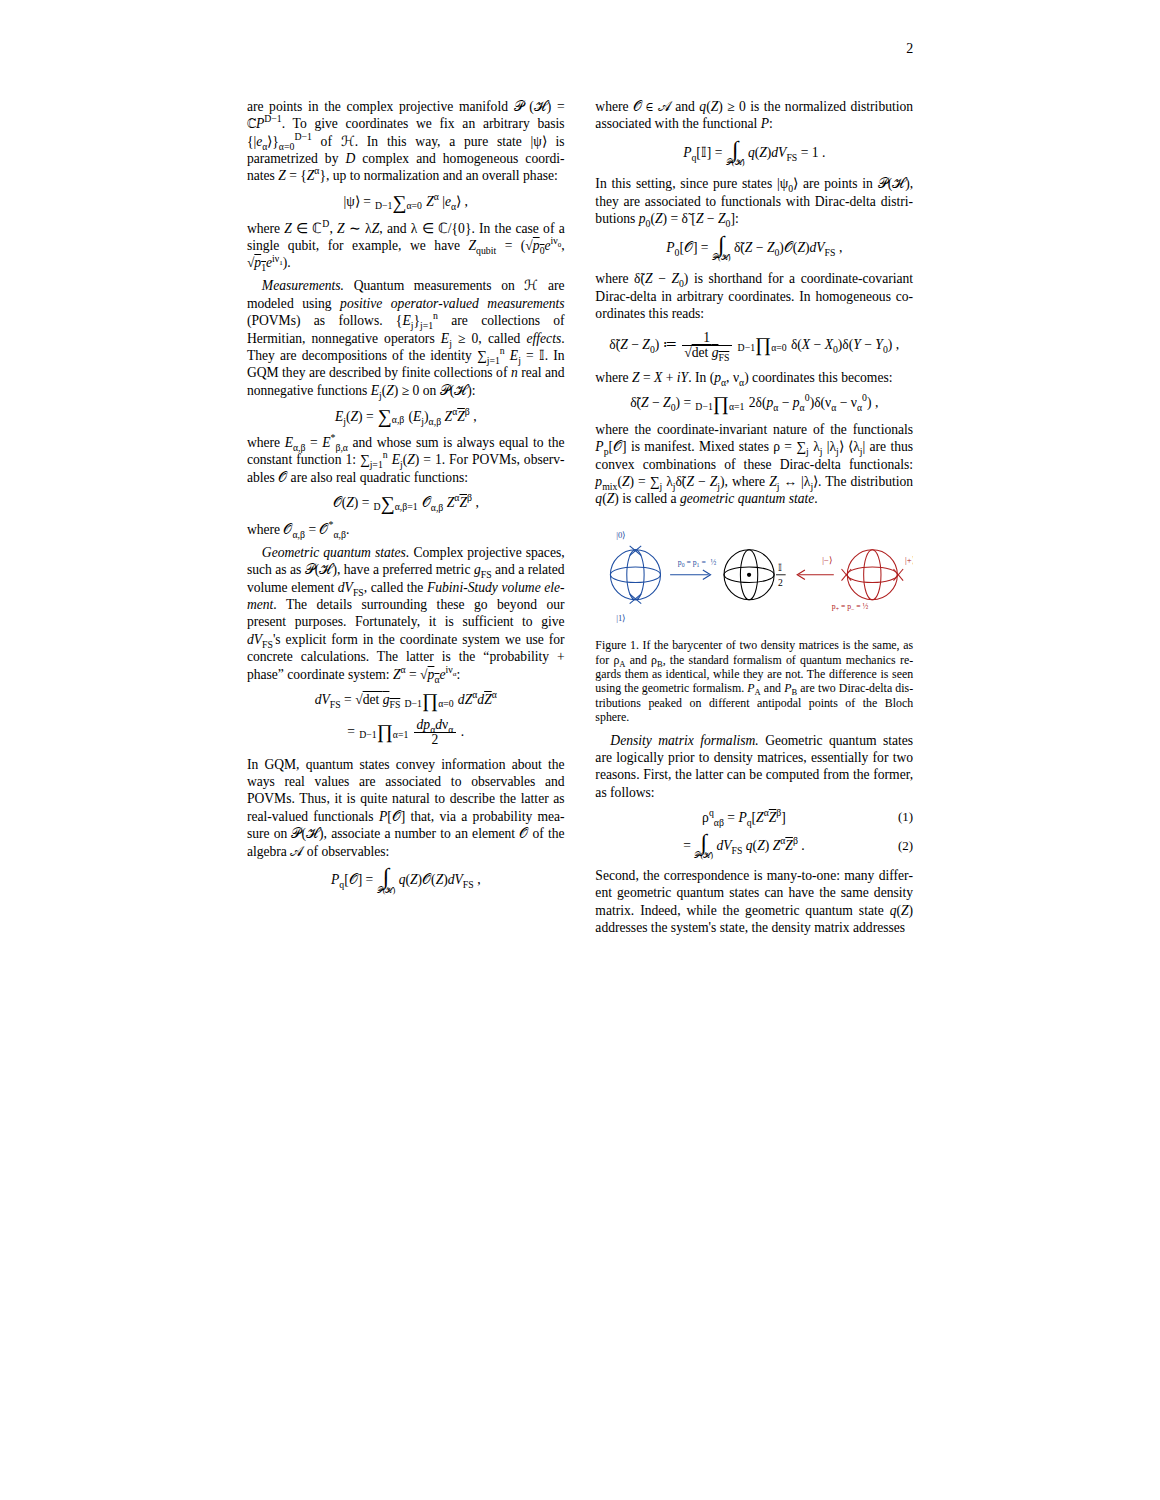2
are points in the complex projective manifold 𝒫 (ℋ) = ℂPD−1. To give coordinates we fix an arbitrary basis {|eα⟩}α=0D−1 of ℋ. In this way, a pure state |ψ⟩ is parametrized by D complex and homogeneous coordinates Z = {Zα}, up to normalization and an overall phase:
|ψ⟩ = D−1∑α=0 Zα |eα⟩ ,
where Z ∈ ℂD, Z ∼ λZ, and λ ∈ ℂ/{0}. In the case of a single qubit, for example, we have Zqubit = (√p0 eiν0, √p1 eiν1).
Measurements. Quantum measurements on ℋ are modeled using positive operator-valued measurements (POVMs) as follows. {Ej}j=1n are collections of Hermitian, nonnegative operators Ej ≥ 0, called effects. They are decompositions of the identity ∑j=1n Ej = 𝕀. In GQM they are described by finite collections of n real and nonnegative functions Ej(Z) ≥ 0 on 𝒫(ℋ):
Ej(Z) = ∑α,β (Ej)α,β ZαZβ ,
where Eα,β = E*β,α and whose sum is always equal to the constant function 1: ∑j=1n Ej(Z) = 1. For POVMs, observables 𝒪 are also real quadratic functions:
𝒪(Z) = D∑α,β=1 𝒪α,β ZαZβ ,
where 𝒪α,β = 𝒪*α,β.
Geometric quantum states. Complex projective spaces, such as as 𝒫(ℋ), have a preferred metric gFS and a related volume element dVFS, called the Fubini-Study volume element. The details surrounding these go beyond our present purposes. Fortunately, it is sufficient to give dVFS's explicit form in the coordinate system we use for concrete calculations. The latter is the “probability + phase” coordinate system: Zα = √pα eiνα:
dVFS = √det gFS D−1∏α=0 dZαdZα
= D−1∏α=1 dpαdνα 2 .
In GQM, quantum states convey information about the ways real values are associated to observables and POVMs. Thus, it is quite natural to describe the latter as real-valued functionals P[𝒪] that, via a probability measure on 𝒫(ℋ), associate a number to an element 𝒪 of the algebra 𝒜 of observables:
Pq[𝒪] = ∫𝒫(ℋ) q(Z)𝒪(Z)dVFS ,
where 𝒪 ∈ 𝒜 and q(Z) ≥ 0 is the normalized distribution associated with the functional P:
Pq[𝕀] = ∫𝒫(ℋ) q(Z)dVFS = 1 .
In this setting, since pure states |ψ0⟩ are points in 𝒫(ℋ), they are associated to functionals with Dirac-delta distributions p0(Z) = δ̃ [Z − Z0]:
P0[𝒪] = ∫𝒫(ℋ) δ̃(Z − Z0)𝒪(Z)dVFS ,
where δ̃(Z − Z0) is shorthand for a coordinate-covariant Dirac-delta in arbitrary coordinates. In homogeneous coordinates this reads:
δ̃(Z − Z0) ≔ 1√det gFS D−1∏α=0 δ(X − X0)δ(Y − Y0) ,
where Z = X + iY. In (pα, να) coordinates this becomes:
δ̃(Z − Z0) = D−1∏α=1 2δ(pα − pα0)δ(να − να0) ,
where the coordinate-invariant nature of the functionals Pp[𝒪] is manifest. Mixed states ρ = ∑j λj |λj⟩ ⟨λj| are thus convex combinations of these Dirac-delta functionals: pmix(Z) = ∑j λjδ̃(Z − Zj), where Zj ↔ |λj⟩. The distribution q(Z) is called a geometric quantum state.
|0⟩ |1⟩ p0 = p1 = ½ 𝕀 2 |−⟩ |+⟩ p+ = p− = ½
Figure 1. If the barycenter of two density matrices is the same, as for ρA and ρB, the standard formalism of quantum mechanics regards them as identical, while they are not. The difference is seen using the geometric formalism. PA and PB are two Dirac-delta distributions peaked on different antipodal points of the Bloch sphere.
Density matrix formalism. Geometric quantum states are logically prior to density matrices, essentially for two reasons. First, the latter can be computed from the former, as follows:
ρqαβ = Pq[ZαZβ] (1)
= ∫𝒫(ℋ) dVFS q(Z) ZαZβ . (2)
Second, the correspondence is many-to-one: many different geometric quantum states can have the same density matrix. Indeed, while the geometric quantum state q(Z) addresses the system's state, the density matrix addresses